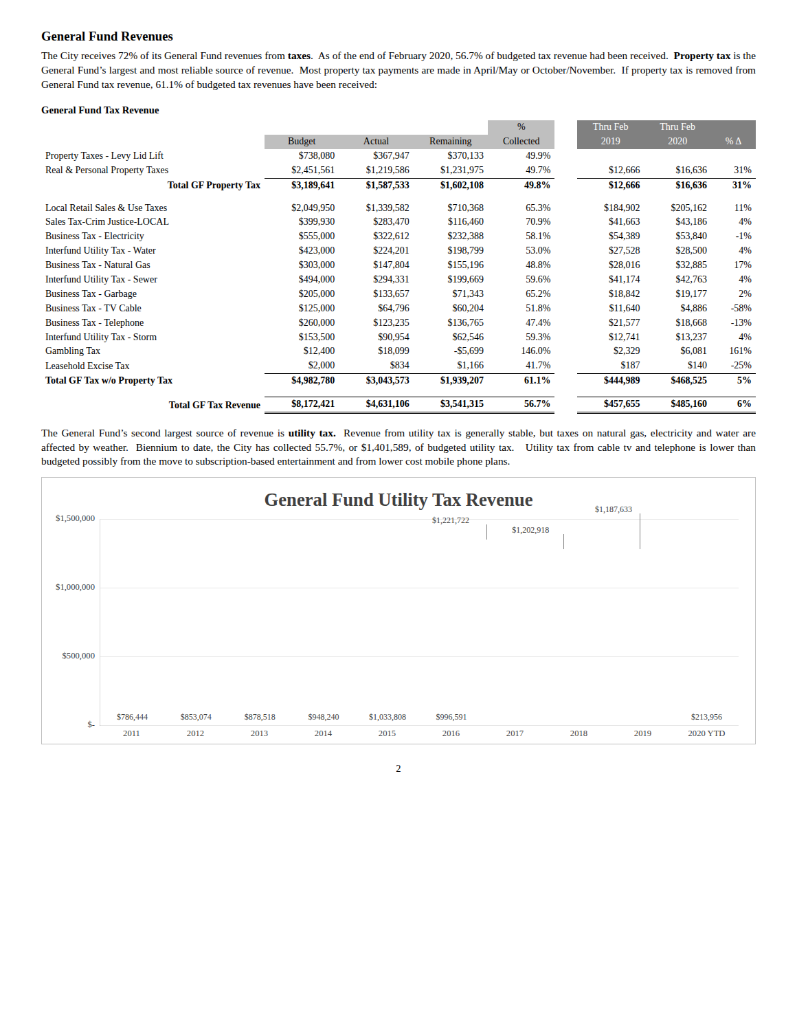General Fund Revenues
The City receives 72% of its General Fund revenues from taxes. As of the end of February 2020, 56.7% of budgeted tax revenue had been received. Property tax is the General Fund’s largest and most reliable source of revenue. Most property tax payments are made in April/May or October/November. If property tax is removed from General Fund tax revenue, 61.1% of budgeted tax revenues have been received:
General Fund Tax Revenue
| | | | | % | | Thru Feb | Thru Feb | |
| | Budget | Actual | Remaining | Collected | | 2019 | 2020 | % Δ |
| Property Taxes - Levy Lid Lift | $738,080 | $367,947 | $370,133 | 49.9% | | | | |
| Real & Personal Property Taxes | $2,451,561 | $1,219,586 | $1,231,975 | 49.7% | | $12,666 | $16,636 | 31% |
| Total GF Property Tax | $3,189,641 | $1,587,533 | $1,602,108 | 49.8% | | $12,666 | $16,636 | 31% |
| Local Retail Sales & Use Taxes | $2,049,950 | $1,339,582 | $710,368 | 65.3% | | $184,902 | $205,162 | 11% |
| Sales Tax-Crim Justice-LOCAL | $399,930 | $283,470 | $116,460 | 70.9% | | $41,663 | $43,186 | 4% |
| Business Tax - Electricity | $555,000 | $322,612 | $232,388 | 58.1% | | $54,389 | $53,840 | -1% |
| Interfund Utility Tax - Water | $423,000 | $224,201 | $198,799 | 53.0% | | $27,528 | $28,500 | 4% |
| Business Tax - Natural Gas | $303,000 | $147,804 | $155,196 | 48.8% | | $28,016 | $32,885 | 17% |
| Interfund Utility Tax - Sewer | $494,000 | $294,331 | $199,669 | 59.6% | | $41,174 | $42,763 | 4% |
| Business Tax - Garbage | $205,000 | $133,657 | $71,343 | 65.2% | | $18,842 | $19,177 | 2% |
| Business Tax - TV Cable | $125,000 | $64,796 | $60,204 | 51.8% | | $11,640 | $4,886 | -58% |
| Business Tax - Telephone | $260,000 | $123,235 | $136,765 | 47.4% | | $21,577 | $18,668 | -13% |
| Interfund Utility Tax - Storm | $153,500 | $90,954 | $62,546 | 59.3% | | $12,741 | $13,237 | 4% |
| Gambling Tax | $12,400 | $18,099 | -$5,699 | 146.0% | | $2,329 | $6,081 | 161% |
| Leasehold Excise Tax | $2,000 | $834 | $1,166 | 41.7% | | $187 | $140 | -25% |
| Total GF Tax w/o Property Tax | $4,982,780 | $3,043,573 | $1,939,207 | 61.1% | | $444,989 | $468,525 | 5% |
| Total GF Tax Revenue | $8,172,421 | $4,631,106 | $3,541,315 | 56.7% | | $457,655 | $485,160 | 6% |
The General Fund’s second largest source of revenue is utility tax. Revenue from utility tax is generally stable, but taxes on natural gas, electricity and water are affected by weather. Biennium to date, the City has collected 55.7%, or $1,401,589, of budgeted utility tax. Utility tax from cable tv and telephone is lower than budgeted possibly from the move to subscription-based entertainment and from lower cost mobile phone plans.
General Fund Utility Tax Revenue
$1,500,000
$1,000,000
$500,000
$-
$1,221,722
$1,202,918
$1,187,633
$786,444
$853,074
$878,518
$948,240
$1,033,808
$996,591
$213,956
2011
2012
2013
2014
2015
2016
2017
2018
2019
2020 YTD
2